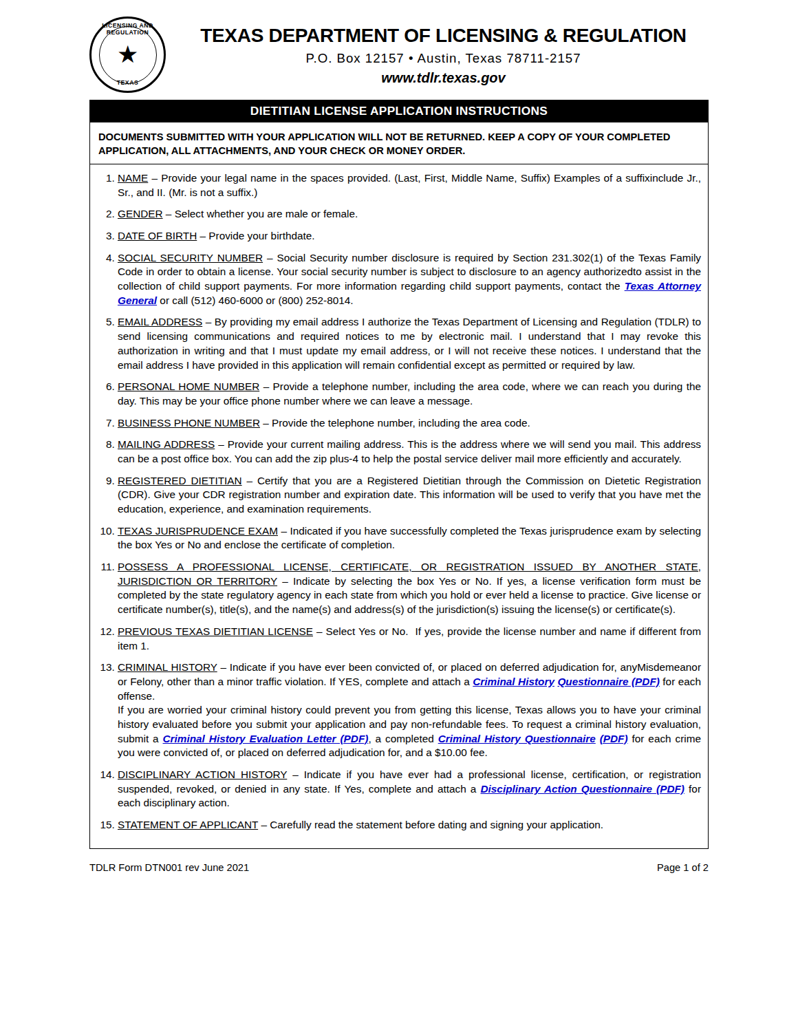LICENSING AND REGULATION
★
TEXAS
TEXAS DEPARTMENT OF LICENSING & REGULATION
P.O. Box 12157 • Austin, Texas 78711-2157
www.tdlr.texas.gov
DIETITIAN LICENSE APPLICATION INSTRUCTIONS
Documents submitted with your application will not be returned. Keep a copy of your completed application, all attachments, and your check or money order.
NAME – Provide your legal name in the spaces provided. (Last, First, Middle Name, Suffix) Examples of a suffixinclude Jr., Sr., and II. (Mr. is not a suffix.)
GENDER – Select whether you are male or female.
DATE OF BIRTH – Provide your birthdate.
SOCIAL SECURITY NUMBER – Social Security number disclosure is required by Section 231.302(1) of the Texas Family Code in order to obtain a license. Your social security number is subject to disclosure to an agency authorizedto assist in the collection of child support payments. For more information regarding child support payments, contact the Texas Attorney General or call (512) 460-6000 or (800) 252-8014.
EMAIL ADDRESS – By providing my email address I authorize the Texas Department of Licensing and Regulation (TDLR) to send licensing communications and required notices to me by electronic mail. I understand that I may revoke this authorization in writing and that I must update my email address, or I will not receive these notices. I understand that the email address I have provided in this application will remain confidential except as permitted or required by law.
PERSONAL HOME NUMBER – Provide a telephone number, including the area code, where we can reach you during the day. This may be your office phone number where we can leave a message.
BUSINESS PHONE NUMBER – Provide the telephone number, including the area code.
MAILING ADDRESS – Provide your current mailing address. This is the address where we will send you mail. This address can be a post office box. You can add the zip plus-4 to help the postal service deliver mail more efficiently and accurately.
REGISTERED DIETITIAN – Certify that you are a Registered Dietitian through the Commission on Dietetic Registration (CDR). Give your CDR registration number and expiration date. This information will be used to verify that you have met the education, experience, and examination requirements.
TEXAS JURISPRUDENCE EXAM – Indicated if you have successfully completed the Texas jurisprudence exam by selecting the box Yes or No and enclose the certificate of completion.
POSSESS A PROFESSIONAL LICENSE, CERTIFICATE, OR REGISTRATION ISSUED BY ANOTHER STATE, JURISDICTION OR TERRITORY – Indicate by selecting the box Yes or No. If yes, a license verification form must be completed by the state regulatory agency in each state from which you hold or ever held a license to practice. Give license or certificate number(s), title(s), and the name(s) and address(s) of the jurisdiction(s) issuing the license(s) or certificate(s).
PREVIOUS TEXAS DIETITIAN LICENSE – Select Yes or No. If yes, provide the license number and name if different from item 1.
CRIMINAL HISTORY – Indicate if you have ever been convicted of, or placed on deferred adjudication for, anyMisdemeanor or Felony, other than a minor traffic violation. If YES, complete and attach a Criminal History Questionnaire (PDF) for each offense.
If you are worried your criminal history could prevent you from getting this license, Texas allows you to have your criminal history evaluated before you submit your application and pay non-refundable fees. To request a criminal history evaluation, submit a Criminal History Evaluation Letter (PDF), a completed Criminal History Questionnaire (PDF) for each crime you were convicted of, or placed on deferred adjudication for, and a $10.00 fee.
DISCIPLINARY ACTION HISTORY – Indicate if you have ever had a professional license, certification, or registration suspended, revoked, or denied in any state. If Yes, complete and attach a Disciplinary Action Questionnaire (PDF) for each disciplinary action.
STATEMENT OF APPLICANT – Carefully read the statement before dating and signing your application.
TDLR Form DTN001 rev June 2021 Page 1 of 2